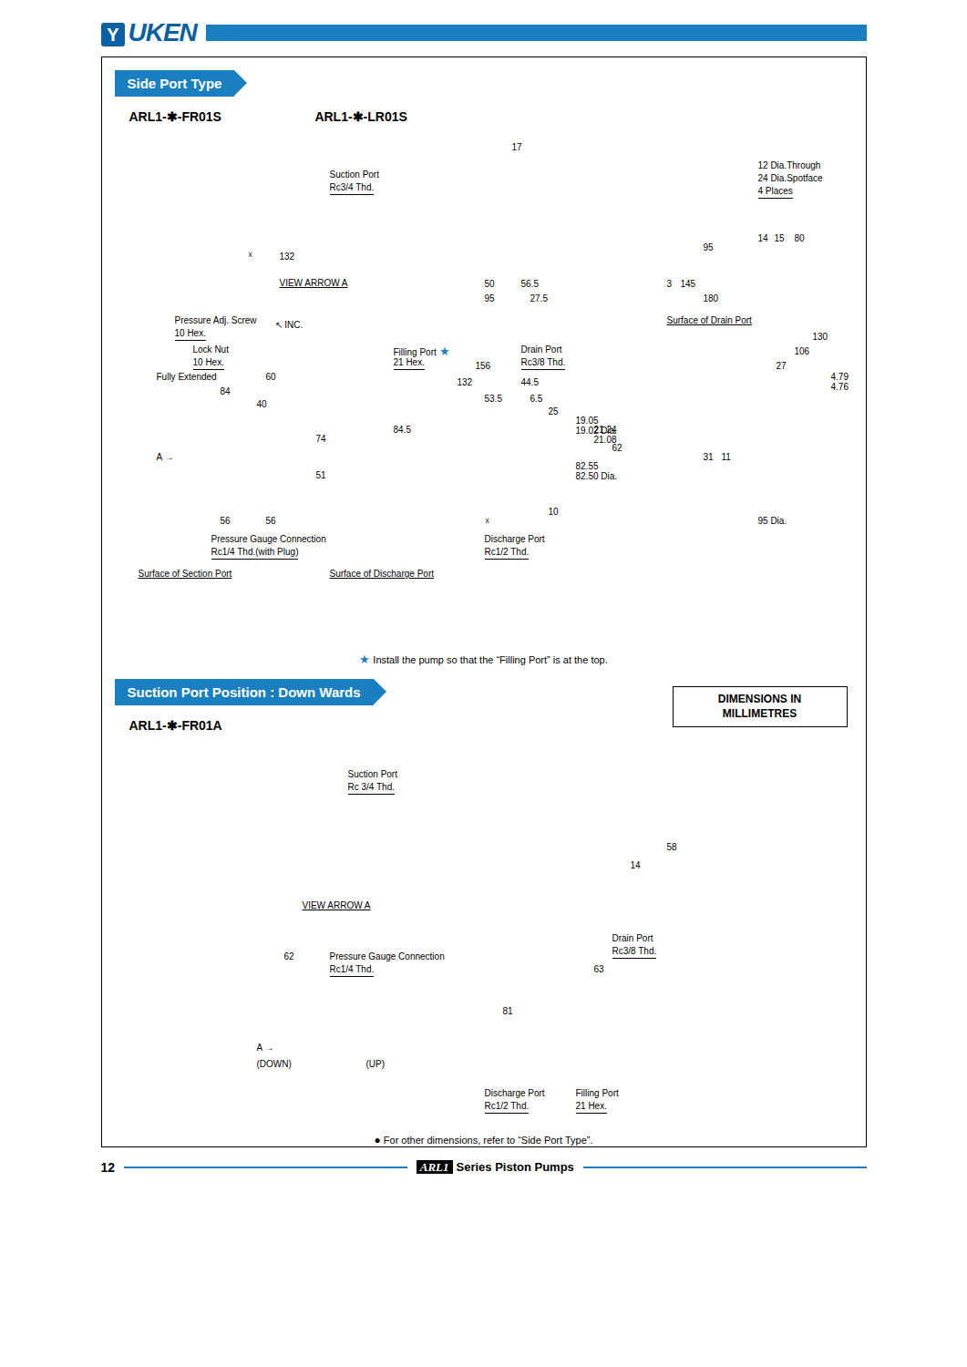YUKEN
Side Port Type
ARL1-✱-FR01S ARL1-✱-LR01S
Suction Port
Rc3/4 Thd.
132
☓
VIEW ARROW A
17
12 Dia.Through
24 Dia.Spotface
4 Places
14
15
80
95
50
56.5
95
27.5
3
145
180
Pressure Adj. Screw
10 Hex.
↖ INC.
Lock Nut
10 Hex.
Fully Extended
60
84
40
74
51
A →
56
56
Pressure Gauge Connection
Rc1/4 Thd.(with Plug)
Surface of Section Port
Surface of Discharge Port
Filling Port ★
21 Hex.
Drain Port
Rc3/8 Thd.
156
132
44.5
53.5
6.5
25
84.5
19.05
19.02 Dia.
21.24
21.08
82.55
82.50 Dia.
62
10
☓
Discharge Port
Rc1/2 Thd.
Surface of Drain Port
130
106
27
4.79
4.76
31
11
95 Dia.
★ Install the pump so that the “Filling Port” is at the top.
DIMENSIONS IN
MILLIMETRES
Suction Port Position : Down Wards
ARL1-✱-FR01A
Suction Port
Rc 3/4 Thd.
VIEW ARROW A
58
14
Pressure Gauge Connection
Rc1/4 Thd.
62
Drain Port
Rc3/8 Thd.
63
81
A →
(DOWN)
(UP)
Discharge Port
Rc1/2 Thd.
Filling Port
21 Hex.
● For other dimensions, refer to “Side Port Type”.
12
ARL1 Series Piston Pumps